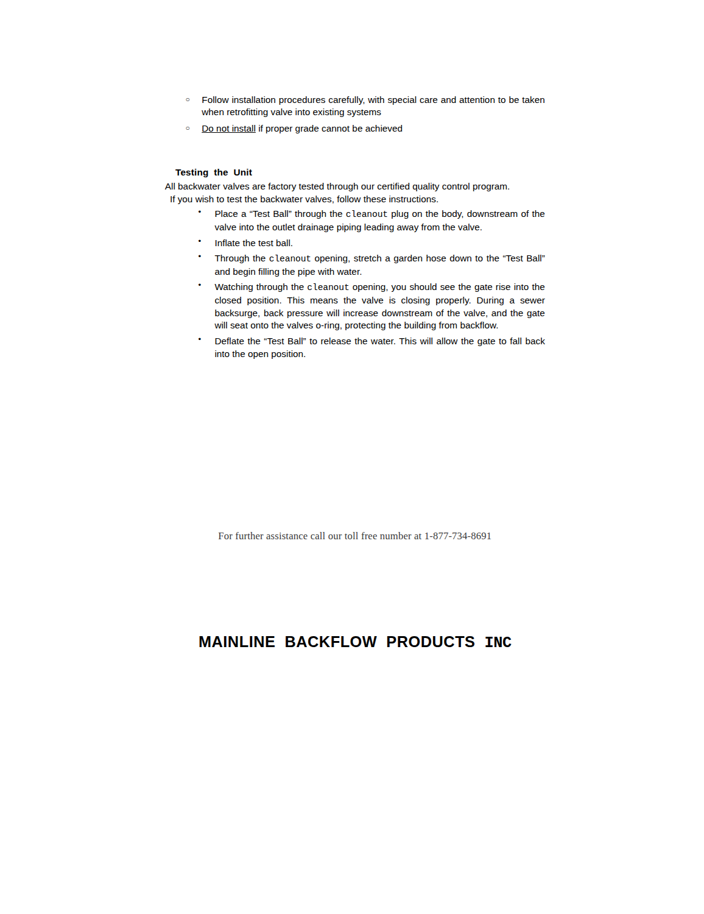Follow installation procedures carefully, with special care and attention to be taken when retrofitting valve into existing systems
Do not install if proper grade cannot be achieved
Testing the Unit
All backwater valves are factory tested through our certified quality control program.
If you wish to test the backwater valves, follow these instructions.
Place a “Test Ball” through the cleanout plug on the body, downstream of the valve into the outlet drainage piping leading away from the valve.
Inflate the test ball.
Through the cleanout opening, stretch a garden hose down to the “Test Ball” and begin filling the pipe with water.
Watching through the cleanout opening, you should see the gate rise into the closed position. This means the valve is closing properly. During a sewer backsurge, back pressure will increase downstream of the valve, and the gate will seat onto the valves o-ring, protecting the building from backflow.
Deflate the “Test Ball” to release the water. This will allow the gate to fall back into the open position.
For further assistance call our toll free number at 1-877-734-8691
MAINLINE BACKFLOW PRODUCTS INC